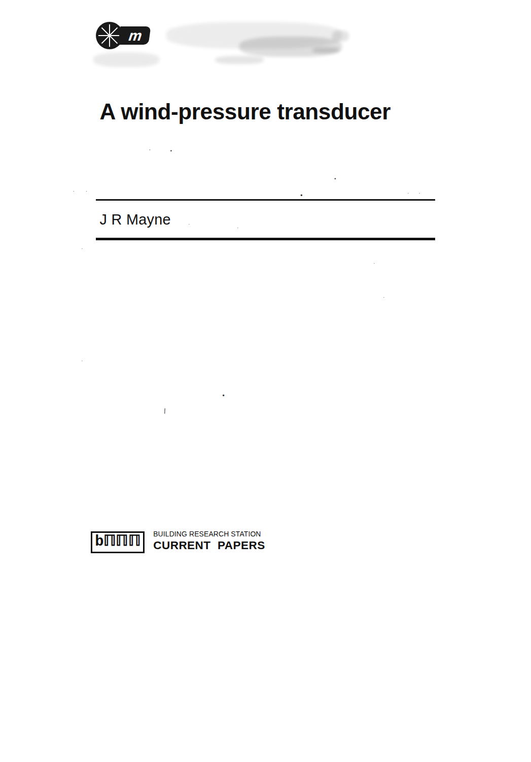m
A wind-pressure transducer
' •
J R Mayne
• • · · · · · · · · · · • \
bℿℿℿ
BUILDING RESEARCH STATION
CURRENT PAPERS